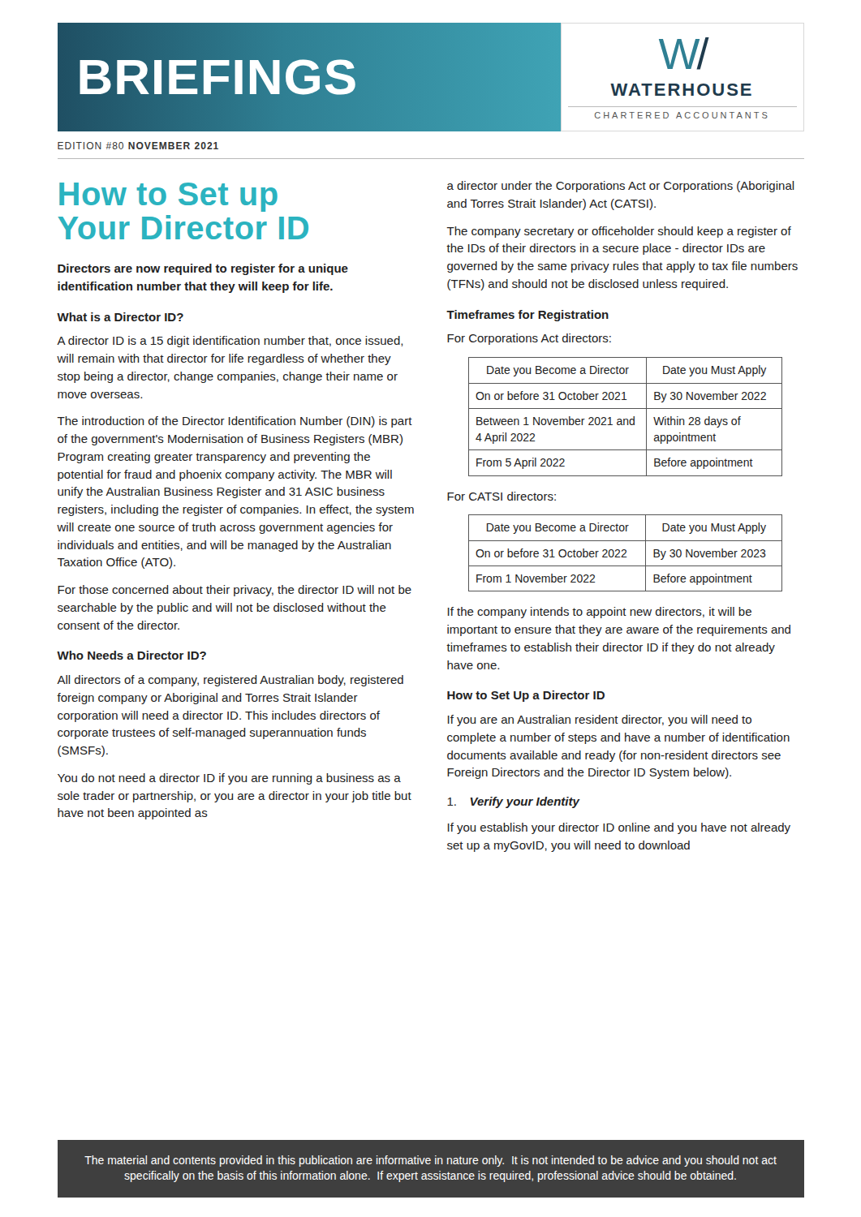BRIEFINGS
W/
WATERHOUSE
CHARTERED ACCOUNTANTS
EDITION #80 NOVEMBER 2021
How to Set up
Your Director ID
Directors are now required to register for a unique identification number that they will keep for life.
What is a Director ID?
A director ID is a 15 digit identification number that, once issued, will remain with that director for life regardless of whether they stop being a director, change companies, change their name or move overseas.
The introduction of the Director Identification Number (DIN) is part of the government's Modernisation of Business Registers (MBR) Program creating greater transparency and preventing the potential for fraud and phoenix company activity. The MBR will unify the Australian Business Register and 31 ASIC business registers, including the register of companies. In effect, the system will create one source of truth across government agencies for individuals and entities, and will be managed by the Australian Taxation Office (ATO).
For those concerned about their privacy, the director ID will not be searchable by the public and will not be disclosed without the consent of the director.
Who Needs a Director ID?
All directors of a company, registered Australian body, registered foreign company or Aboriginal and Torres Strait Islander corporation will need a director ID. This includes directors of corporate trustees of self-managed superannuation funds (SMSFs).
You do not need a director ID if you are running a business as a sole trader or partnership, or you are a director in your job title but have not been appointed as
a director under the Corporations Act or Corporations (Aboriginal and Torres Strait Islander) Act (CATSI).
The company secretary or officeholder should keep a register of the IDs of their directors in a secure place - director IDs are governed by the same privacy rules that apply to tax file numbers (TFNs) and should not be disclosed unless required.
Timeframes for Registration
For Corporations Act directors:
| Date you Become a Director | Date you Must Apply |
| --- | --- |
| On or before 31 October 2021 | By 30 November 2022 |
| Between 1 November 2021 and 4 April 2022 | Within 28 days of appointment |
| From 5 April 2022 | Before appointment |
For CATSI directors:
| Date you Become a Director | Date you Must Apply |
| --- | --- |
| On or before 31 October 2022 | By 30 November 2023 |
| From 1 November 2022 | Before appointment |
If the company intends to appoint new directors, it will be important to ensure that they are aware of the requirements and timeframes to establish their director ID if they do not already have one.
How to Set Up a Director ID
If you are an Australian resident director, you will need to complete a number of steps and have a number of identification documents available and ready (for non-resident directors see Foreign Directors and the Director ID System below).
1.
Verify your Identity
If you establish your director ID online and you have not already set up a myGovID, you will need to download
The material and contents provided in this publication are informative in nature only. It is not intended to be advice and you should not act specifically on the basis of this information alone. If expert assistance is required, professional advice should be obtained.